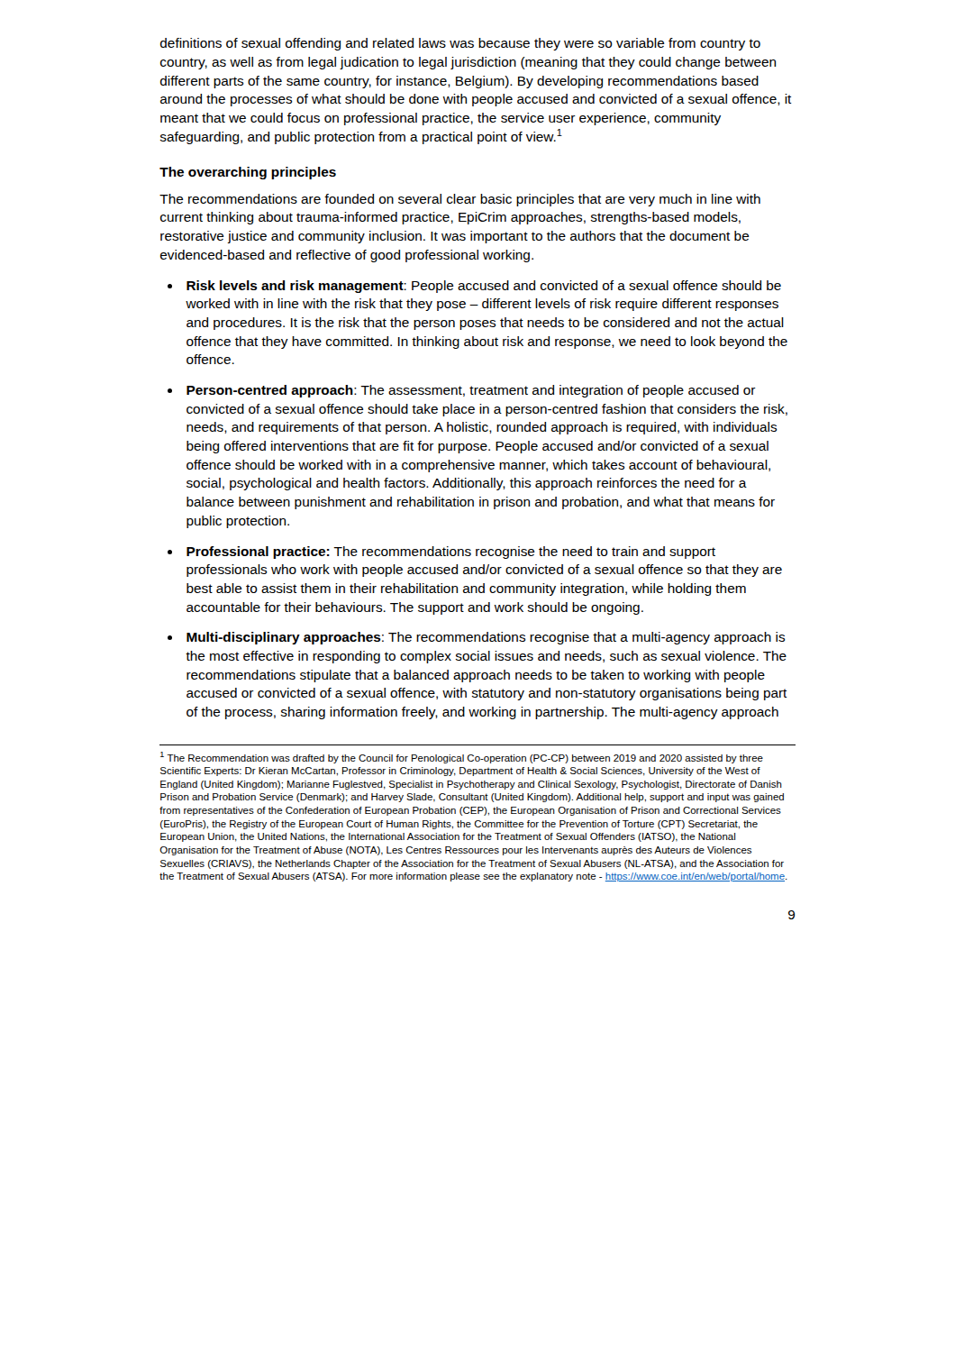definitions of sexual offending and related laws was because they were so variable from country to country, as well as from legal judication to legal jurisdiction (meaning that they could change between different parts of the same country, for instance, Belgium). By developing recommendations based around the processes of what should be done with people accused and convicted of a sexual offence, it meant that we could focus on professional practice, the service user experience, community safeguarding, and public protection from a practical point of view.1
The overarching principles
The recommendations are founded on several clear basic principles that are very much in line with current thinking about trauma-informed practice, EpiCrim approaches, strengths-based models, restorative justice and community inclusion. It was important to the authors that the document be evidenced-based and reflective of good professional working.
Risk levels and risk management: People accused and convicted of a sexual offence should be worked with in line with the risk that they pose – different levels of risk require different responses and procedures. It is the risk that the person poses that needs to be considered and not the actual offence that they have committed. In thinking about risk and response, we need to look beyond the offence.
Person-centred approach: The assessment, treatment and integration of people accused or convicted of a sexual offence should take place in a person-centred fashion that considers the risk, needs, and requirements of that person. A holistic, rounded approach is required, with individuals being offered interventions that are fit for purpose. People accused and/or convicted of a sexual offence should be worked with in a comprehensive manner, which takes account of behavioural, social, psychological and health factors. Additionally, this approach reinforces the need for a balance between punishment and rehabilitation in prison and probation, and what that means for public protection.
Professional practice: The recommendations recognise the need to train and support professionals who work with people accused and/or convicted of a sexual offence so that they are best able to assist them in their rehabilitation and community integration, while holding them accountable for their behaviours. The support and work should be ongoing.
Multi-disciplinary approaches: The recommendations recognise that a multi-agency approach is the most effective in responding to complex social issues and needs, such as sexual violence. The recommendations stipulate that a balanced approach needs to be taken to working with people accused or convicted of a sexual offence, with statutory and non-statutory organisations being part of the process, sharing information freely, and working in partnership. The multi-agency approach
1 The Recommendation was drafted by the Council for Penological Co-operation (PC-CP) between 2019 and 2020 assisted by three Scientific Experts: Dr Kieran McCartan, Professor in Criminology, Department of Health & Social Sciences, University of the West of England (United Kingdom); Marianne Fuglestved, Specialist in Psychotherapy and Clinical Sexology, Psychologist, Directorate of Danish Prison and Probation Service (Denmark); and Harvey Slade, Consultant (United Kingdom). Additional help, support and input was gained from representatives of the Confederation of European Probation (CEP), the European Organisation of Prison and Correctional Services (EuroPris), the Registry of the European Court of Human Rights, the Committee for the Prevention of Torture (CPT) Secretariat, the European Union, the United Nations, the International Association for the Treatment of Sexual Offenders (IATSO), the National Organisation for the Treatment of Abuse (NOTA), Les Centres Ressources pour les Intervenants auprès des Auteurs de Violences Sexuelles (CRIAVS), the Netherlands Chapter of the Association for the Treatment of Sexual Abusers (NL-ATSA), and the Association for the Treatment of Sexual Abusers (ATSA). For more information please see the explanatory note - https://www.coe.int/en/web/portal/home.
9